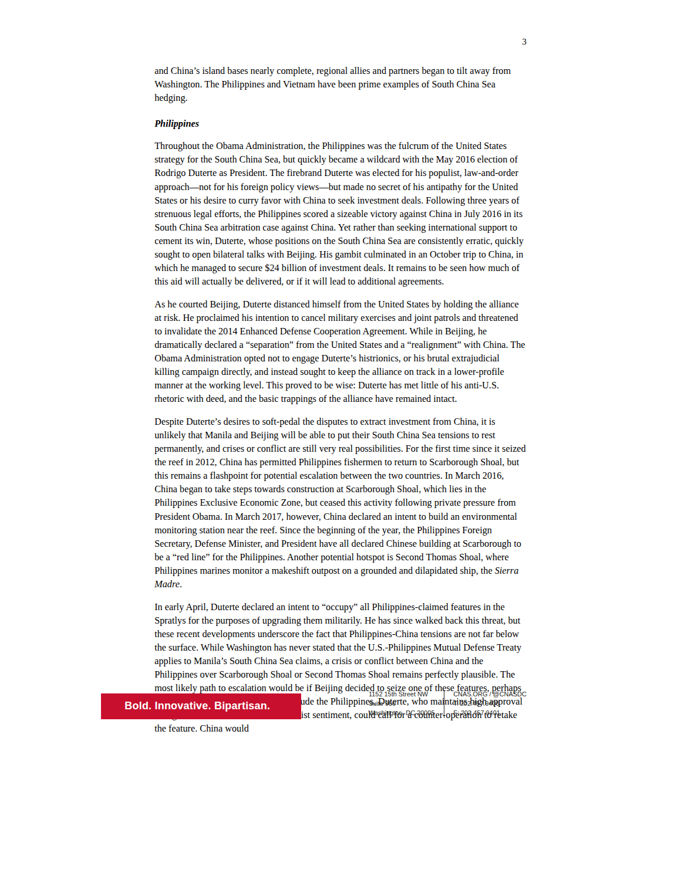3
and China’s island bases nearly complete, regional allies and partners began to tilt away from Washington. The Philippines and Vietnam have been prime examples of South China Sea hedging.
Philippines
Throughout the Obama Administration, the Philippines was the fulcrum of the United States strategy for the South China Sea, but quickly became a wildcard with the May 2016 election of Rodrigo Duterte as President. The firebrand Duterte was elected for his populist, law-and-order approach—not for his foreign policy views—but made no secret of his antipathy for the United States or his desire to curry favor with China to seek investment deals. Following three years of strenuous legal efforts, the Philippines scored a sizeable victory against China in July 2016 in its South China Sea arbitration case against China. Yet rather than seeking international support to cement its win, Duterte, whose positions on the South China Sea are consistently erratic, quickly sought to open bilateral talks with Beijing. His gambit culminated in an October trip to China, in which he managed to secure $24 billion of investment deals. It remains to be seen how much of this aid will actually be delivered, or if it will lead to additional agreements.
As he courted Beijing, Duterte distanced himself from the United States by holding the alliance at risk. He proclaimed his intention to cancel military exercises and joint patrols and threatened to invalidate the 2014 Enhanced Defense Cooperation Agreement. While in Beijing, he dramatically declared a “separation” from the United States and a “realignment” with China. The Obama Administration opted not to engage Duterte’s histrionics, or his brutal extrajudicial killing campaign directly, and instead sought to keep the alliance on track in a lower-profile manner at the working level. This proved to be wise: Duterte has met little of his anti-U.S. rhetoric with deed, and the basic trappings of the alliance have remained intact.
Despite Duterte’s desires to soft-pedal the disputes to extract investment from China, it is unlikely that Manila and Beijing will be able to put their South China Sea tensions to rest permanently, and crises or conflict are still very real possibilities. For the first time since it seized the reef in 2012, China has permitted Philippines fishermen to return to Scarborough Shoal, but this remains a flashpoint for potential escalation between the two countries. In March 2016, China began to take steps towards construction at Scarborough Shoal, which lies in the Philippines Exclusive Economic Zone, but ceased this activity following private pressure from President Obama. In March 2017, however, China declared an intent to build an environmental monitoring station near the reef. Since the beginning of the year, the Philippines Foreign Secretary, Defense Minister, and President have all declared Chinese building at Scarborough to be a “red line” for the Philippines. Another potential hotspot is Second Thomas Shoal, where Philippines marines monitor a makeshift outpost on a grounded and dilapidated ship, the Sierra Madre.
In early April, Duterte declared an intent to “occupy” all Philippines-claimed features in the Spratlys for the purposes of upgrading them militarily. He has since walked back this threat, but these recent developments underscore the fact that Philippines-China tensions are not far below the surface. While Washington has never stated that the U.S.-Philippines Mutual Defense Treaty applies to Manila’s South China Sea claims, a crisis or conflict between China and the Philippines over Scarborough Shoal or Second Thomas Shoal remains perfectly plausible. The most likely path to escalation would be if Beijing decided to seize one of these features, perhaps using paramilitary vessels, and to exclude the Philippines. Duterte, who maintains high approval ratings and continues to stoke nationalist sentiment, could call for a counter-operation to retake the feature. China would
Bold. Innovative. Bipartisan.
1152 15th Street NW
Suite 950
Washington, DC 20005
CNAS.ORG / @CNASDC
T: 202.457.9400
F: 202.457.9401